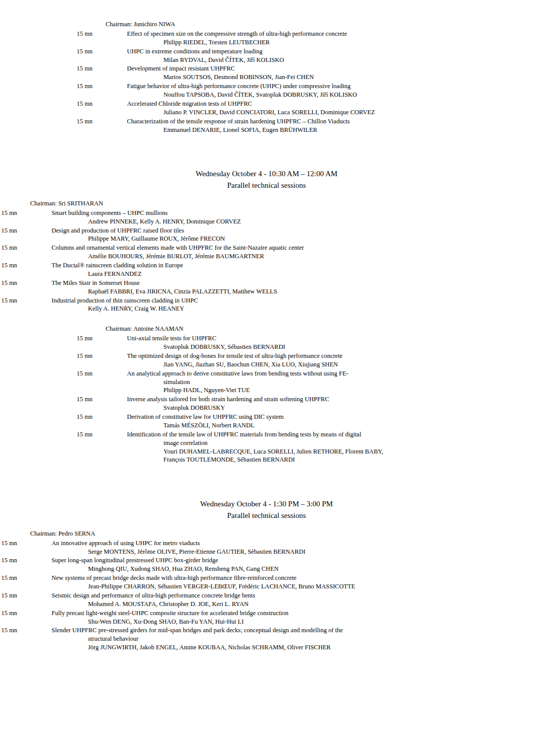Chairman: Junichiro NIWA
15 mn Effect of specimen size on the compressive strength of ultra-high performance concrete Philipp RIEDEL, Torsten LEUTBECHER
15 mn UHPC in extreme conditions and temperature loading Milan RYDVAL, David ČÍTEK, Jiří KOLISKO
15 mn Development of impact resistant UHPFRC Marios SOUTSOS, Desmond ROBINSON, Jian-Fei CHEN
15 mn Fatigue behavior of ultra-high performance concrete (UHPC) under compressive loading Nouffou TAPSOBA, David ČÍTEK, Svatopluk DOBRUSKY, Jiří KOLISKO
15 mn Accelerated Chloride migration tests of UHPFRC Juliano P. VINCLER, David CONCIATORI, Luca SORELLI, Dominique CORVEZ
15 mn Characterization of the tensile response of strain hardening UHPFRC – Chillon Viaducts Emmanuel DENARIE, Lionel SOFIA, Eugen BRÜHWILER
Wednesday October 4 - 10:30 AM – 12:00 AM
Parallel technical sessions
Chairman: Sri SRITHARAN
15 mn Smart building components – UHPC mullions Andrew PINNEKE, Kelly A. HENRY, Dominique CORVEZ
15 mn Design and production of UHPFRC raised floor tiles Philippe MARY, Guillaume ROUX, Jérôme FRECON
15 mn Columns and ornamental vertical elements made with UHPFRC for the Saint-Nazaire aquatic center Amélie BOUHOURS, Jérémie BURLOT, Jérémie BAUMGARTNER
15 mn The Ductal® rainscreen cladding solution in Europe Laura FERNANDEZ
15 mn The Miles Stair in Somerset House Raphaël FABBRI, Eva JIRICNA, Cinzia PALAZZETTI, Matthew WELLS
15 mn Industrial production of thin rainscreen cladding in UHPC Kelly A. HENRY, Craig W. HEANEY
Chairman: Antoine NAAMAN
15 mn Uni-axial tensile tests for UHPFRC Svatopluk DOBRUSKY, Sébastien BERNARDI
15 mn The optimized design of dog-bones for tensile test of ultra-high performance concrete Jian YANG, Jiazhan SU, Baochun CHEN, Xia LUO, Xiujiang SHEN
15 mn An analytical approach to derive constitutive laws from bending tests without using FE- simulation Philipp HADL, Nguyen-Viet TUE
15 mn Inverse analysis tailored for both strain hardening and strain softening UHPFRC Svatopluk DOBRUSKY
15 mn Derivation of constitutive law for UHPFRC using DIC system Tamás MÉSZÖLI, Norbert RANDL
15 mn Identification of the tensile law of UHPFRC materials from bending tests by means of digital image correlation Youri DUHAMEL-LABRECQUE, Luca SORELLI, Julien RETHORE, Florent BABY,
François TOUTLEMONDE, Sébastien BERNARDI
Wednesday October 4 - 1:30 PM – 3:00 PM
Parallel technical sessions
Chairman: Pedro SERNA
15 mn An innovative approach of using UHPC for metro viaducts Serge MONTENS, Jérôme OLIVE, Pierre-Etienne GAUTIER, Sébastien BERNARDI
15 mn Super long-span longitudinal prestressed UHPC box-girder bridge Minghong QIU, Xudong SHAO, Hua ZHAO, Rensheng PAN, Gang CHEN
15 mn New systems of precast bridge decks made with ultra-high performance fibre-reinforced concrete Jean-Philippe CHARRON, Sébastien VERGER-LEBŒUF, Frédéric LACHANCE, Bruno MASSICOTTE
15 mn Seismic design and performance of ultra-high performance concrete bridge bents Mohamed A. MOUSTAFA, Christopher D. JOE, Keri L. RYAN
15 mn Fully precast light-weight steel-UHPC composite structure for accelerated bridge construction Shu-Wen DENG, Xu-Dong SHAO, Ban-Fu YAN, Hui-Hui LI
15 mn Slender UHPFRC pre-stressed girders for mid-span bridges and park decks; conceptual design and modelling of the structural behaviour Jörg JUNGWIRTH, Jakob ENGEL, Amine KOUBAA, Nicholas SCHRAMM, Oliver FISCHER